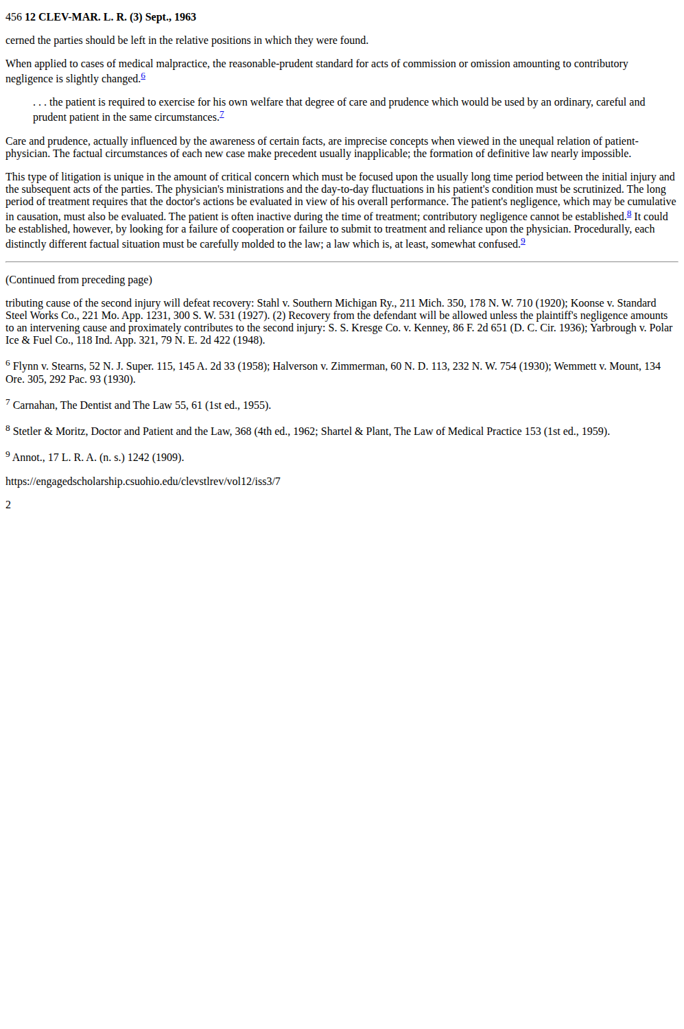456 12 CLEV-MAR. L. R. (3) Sept., 1963
cerned the parties should be left in the relative positions in which they were found.
When applied to cases of medical malpractice, the reasonable-prudent standard for acts of commission or omission amounting to contributory negligence is slightly changed.6
. . . the patient is required to exercise for his own welfare that degree of care and prudence which would be used by an ordinary, careful and prudent patient in the same circumstances.7
Care and prudence, actually influenced by the awareness of certain facts, are imprecise concepts when viewed in the unequal relation of patient-physician. The factual circumstances of each new case make precedent usually inapplicable; the formation of definitive law nearly impossible.
This type of litigation is unique in the amount of critical concern which must be focused upon the usually long time period between the initial injury and the subsequent acts of the parties. The physician's ministrations and the day-to-day fluctuations in his patient's condition must be scrutinized. The long period of treatment requires that the doctor's actions be evaluated in view of his overall performance. The patient's negligence, which may be cumulative in causation, must also be evaluated. The patient is often inactive during the time of treatment; contributory negligence cannot be established.8 It could be established, however, by looking for a failure of cooperation or failure to submit to treatment and reliance upon the physician. Procedurally, each distinctly different factual situation must be carefully molded to the law; a law which is, at least, somewhat confused.9
(Continued from preceding page)
tributing cause of the second injury will defeat recovery: Stahl v. Southern Michigan Ry., 211 Mich. 350, 178 N. W. 710 (1920); Koonse v. Standard Steel Works Co., 221 Mo. App. 1231, 300 S. W. 531 (1927). (2) Recovery from the defendant will be allowed unless the plaintiff's negligence amounts to an intervening cause and proximately contributes to the second injury: S. S. Kresge Co. v. Kenney, 86 F. 2d 651 (D. C. Cir. 1936); Yarbrough v. Polar Ice & Fuel Co., 118 Ind. App. 321, 79 N. E. 2d 422 (1948).
6 Flynn v. Stearns, 52 N. J. Super. 115, 145 A. 2d 33 (1958); Halverson v. Zimmerman, 60 N. D. 113, 232 N. W. 754 (1930); Wemmett v. Mount, 134 Ore. 305, 292 Pac. 93 (1930).
7 Carnahan, The Dentist and The Law 55, 61 (1st ed., 1955).
8 Stetler & Moritz, Doctor and Patient and the Law, 368 (4th ed., 1962; Shartel & Plant, The Law of Medical Practice 153 (1st ed., 1959).
9 Annot., 17 L. R. A. (n. s.) 1242 (1909).
https://engagedscholarship.csuohio.edu/clevstlrev/vol12/iss3/7
2